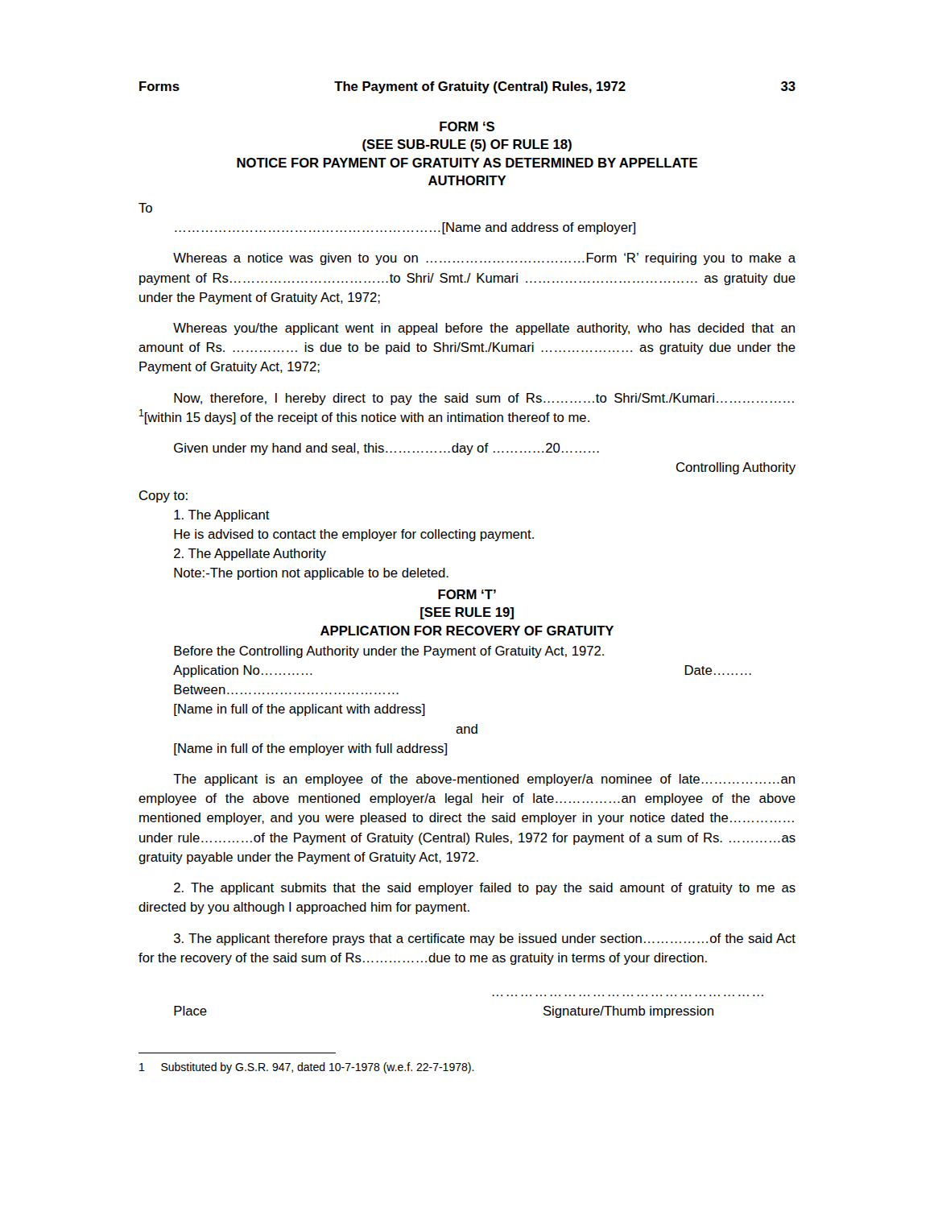Forms
The Payment of Gratuity (Central) Rules, 1972
33
FORM ‘S (SEE SUB-RULE (5) OF RULE 18) NOTICE FOR PAYMENT OF GRATUITY AS DETERMINED BY APPELLATE AUTHORITY
To
……………………………………………………[Name and address of employer]
Whereas a notice was given to you on ………………………………Form ‘R’ requiring you to make a payment of Rs………………………………to Shri/ Smt./ Kumari ………………………………… as gratuity due under the Payment of Gratuity Act, 1972;
Whereas you/the applicant went in appeal before the appellate authority, who has decided that an amount of Rs. …………… is due to be paid to Shri/Smt./Kumari ………………… as gratuity due under the Payment of Gratuity Act, 1972;
Now, therefore, I hereby direct to pay the said sum of Rs…………to Shri/Smt./Kumari……………… 1[within 15 days] of the receipt of this notice with an intimation thereof to me.
Given under my hand and seal, this……………day of …………20………
Controlling Authority
Copy to:
1. The Applicant
He is advised to contact the employer for collecting payment.
2. The Appellate Authority
Note:-The portion not applicable to be deleted.
FORM ‘T’ [SEE RULE 19] APPLICATION FOR RECOVERY OF GRATUITY
Before the Controlling Authority under the Payment of Gratuity Act, 1972.
Application No…………Date………
Between…………………………………
[Name in full of the applicant with address]
and
[Name in full of the employer with full address]
The applicant is an employee of the above-mentioned employer/a nominee of late………………an employee of the above mentioned employer/a legal heir of late……………an employee of the above mentioned employer, and you were pleased to direct the said employer in your notice dated the……………under rule…………of the Payment of Gratuity (Central) Rules, 1972 for payment of a sum of Rs. …………as gratuity payable under the Payment of Gratuity Act, 1972.
2. The applicant submits that the said employer failed to pay the said amount of gratuity to me as directed by you although I approached him for payment.
3. The applicant therefore prays that a certificate may be issued under section……………of the said Act for the recovery of the said sum of Rs……………due to me as gratuity in terms of your direction.
Place
………………………………………………… Signature/Thumb impression
1 Substituted by G.S.R. 947, dated 10-7-1978 (w.e.f. 22-7-1978).